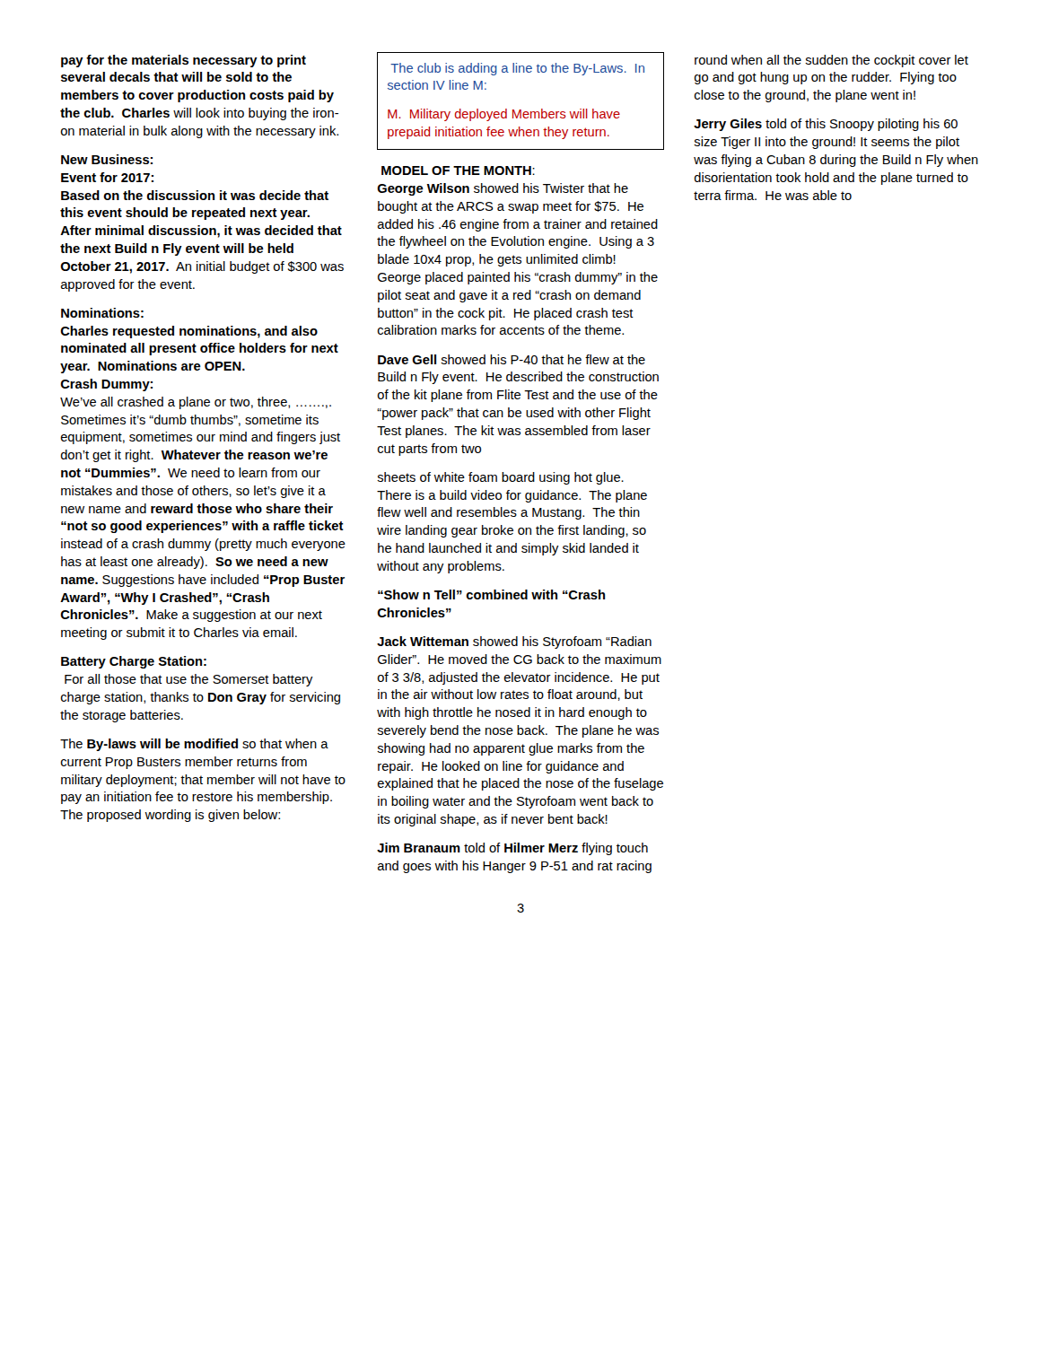pay for the materials necessary to print several decals that will be sold to the members to cover production costs paid by the club. Charles will look into buying the iron-on material in bulk along with the necessary ink.
New Business:
Event for 2017:
Based on the discussion it was decide that this event should be repeated next year. After minimal discussion, it was decided that the next Build n Fly event will be held October 21, 2017. An initial budget of $300 was approved for the event.
Nominations:
Charles requested nominations, and also nominated all present office holders for next year. Nominations are OPEN.
Crash Dummy:
We’ve all crashed a plane or two, three, …….,. Sometimes it’s “dumb thumbs”, sometime its equipment, sometimes our mind and fingers just don’t get it right. Whatever the reason we’re not “Dummies”. We need to learn from our mistakes and those of others, so let’s give it a new name and reward those who share their “not so good experiences” with a raffle ticket instead of a crash dummy (pretty much everyone has at least one already). So we need a new name. Suggestions have included “Prop Buster Award”, “Why I Crashed”, “Crash Chronicles”. Make a suggestion at our next meeting or submit it to Charles via email.
Battery Charge Station:
For all those that use the Somerset battery charge station, thanks to Don Gray for servicing the storage batteries.
The By-laws will be modified so that when a current Prop Busters member returns from military deployment; that member will not have to pay an initiation fee to restore his membership. The proposed wording is given below:
The club is adding a line to the By-Laws. In section IV line M:
M. Military deployed Members will have prepaid initiation fee when they return.
MODEL OF THE MONTH:
George Wilson showed his Twister that he bought at the ARCS a swap meet for $75. He added his .46 engine from a trainer and retained the flywheel on the Evolution engine. Using a 3 blade 10x4 prop, he gets unlimited climb! George placed painted his “crash dummy” in the pilot seat and gave it a red “crash on demand button” in the cock pit. He placed crash test calibration marks for accents of the theme.
Dave Gell showed his P-40 that he flew at the Build n Fly event. He described the construction of the kit plane from Flite Test and the use of the “power pack” that can be used with other Flight Test planes. The kit was assembled from laser cut parts from two
sheets of white foam board using hot glue. There is a build video for guidance. The plane flew well and resembles a Mustang. The thin wire landing gear broke on the first landing, so he hand launched it and simply skid landed it without any problems.
“Show n Tell” combined with “Crash Chronicles”
Jack Witteman showed his Styrofoam “Radian Glider”. He moved the CG back to the maximum of 3 3/8, adjusted the elevator incidence. He put in the air without low rates to float around, but with high throttle he nosed it in hard enough to severely bend the nose back. The plane he was showing had no apparent glue marks from the repair. He looked on line for guidance and explained that he placed the nose of the fuselage in boiling water and the Styrofoam went back to its original shape, as if never bent back!
Jim Branaum told of Hilmer Merz flying touch and goes with his Hanger 9 P-51 and rat racing round when all the sudden the cockpit cover let go and got hung up on the rudder. Flying too close to the ground, the plane went in!
Jerry Giles told of this Snoopy piloting his 60 size Tiger II into the ground! It seems the pilot was flying a Cuban 8 during the Build n Fly when disorientation took hold and the plane turned to terra firma. He was able to
3